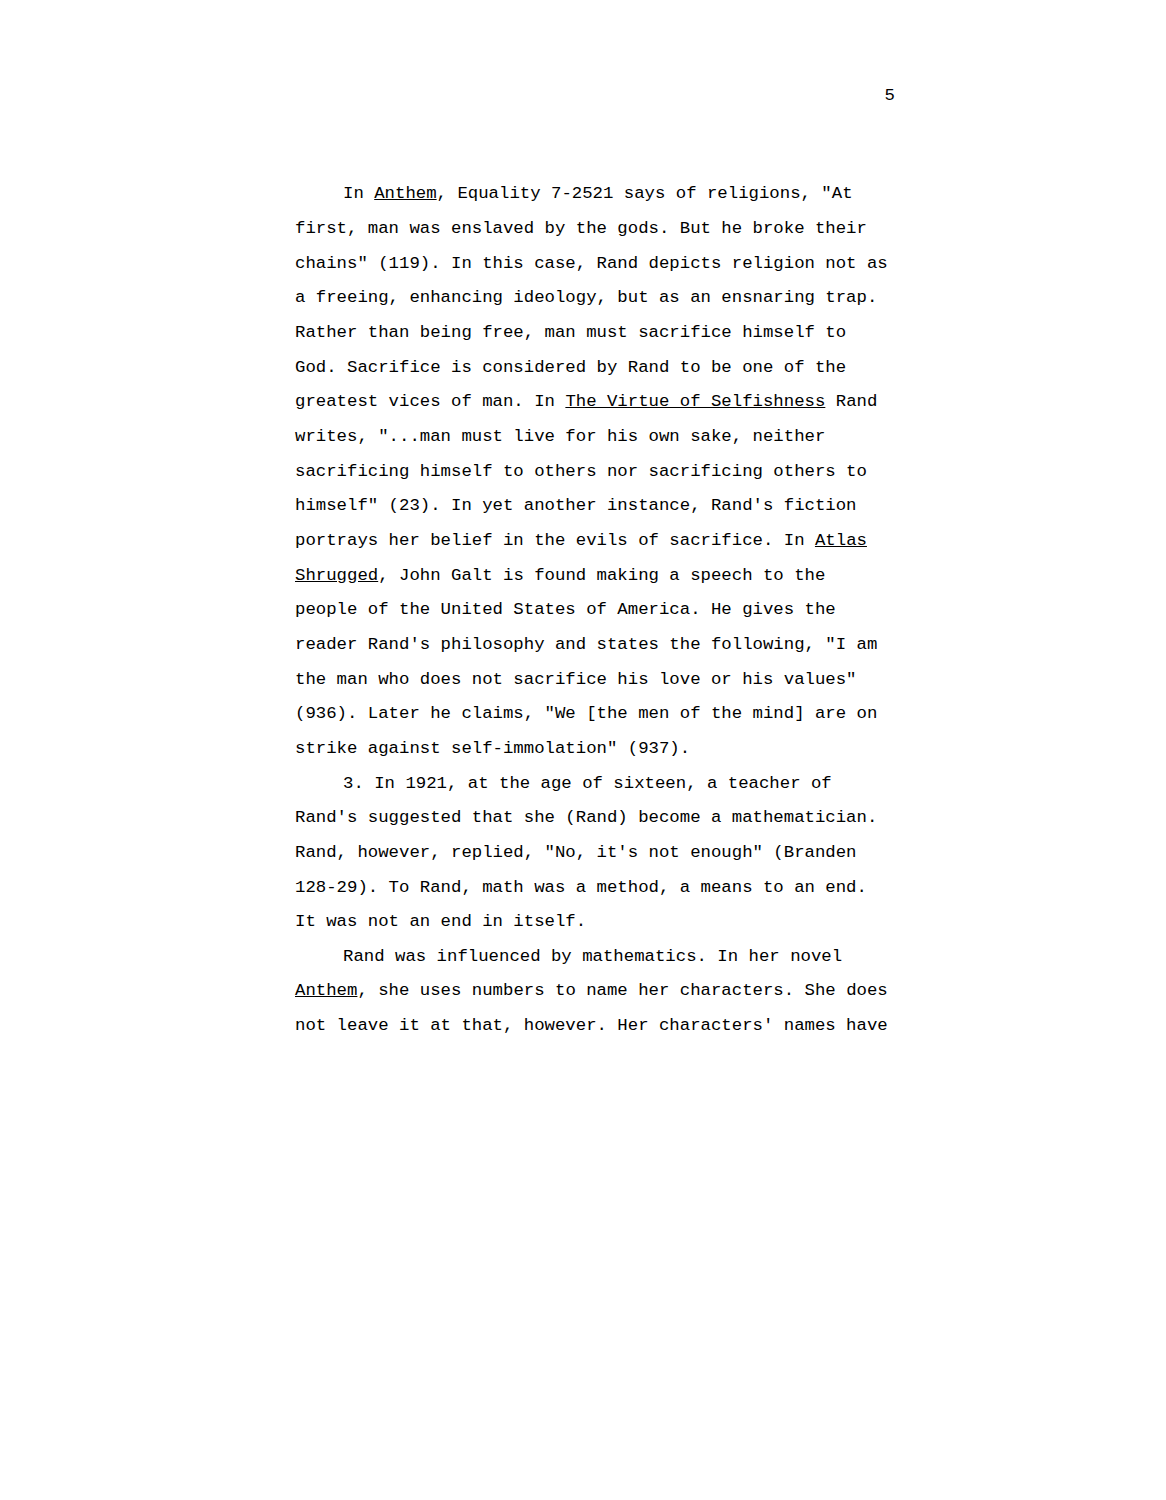5
In Anthem, Equality 7-2521 says of religions, "At first, man was enslaved by the gods. But he broke their chains" (119). In this case, Rand depicts religion not as a freeing, enhancing ideology, but as an ensnaring trap. Rather than being free, man must sacrifice himself to God. Sacrifice is considered by Rand to be one of the greatest vices of man. In The Virtue of Selfishness Rand writes, "...man must live for his own sake, neither sacrificing himself to others nor sacrificing others to himself" (23). In yet another instance, Rand's fiction portrays her belief in the evils of sacrifice. In Atlas Shrugged, John Galt is found making a speech to the people of the United States of America. He gives the reader Rand's philosophy and states the following, "I am the man who does not sacrifice his love or his values" (936). Later he claims, "We [the men of the mind] are on strike against self-immolation" (937).
3. In 1921, at the age of sixteen, a teacher of Rand's suggested that she (Rand) become a mathematician. Rand, however, replied, "No, it's not enough" (Branden 128-29). To Rand, math was a method, a means to an end. It was not an end in itself.
Rand was influenced by mathematics. In her novel Anthem, she uses numbers to name her characters. She does not leave it at that, however. Her characters' names have